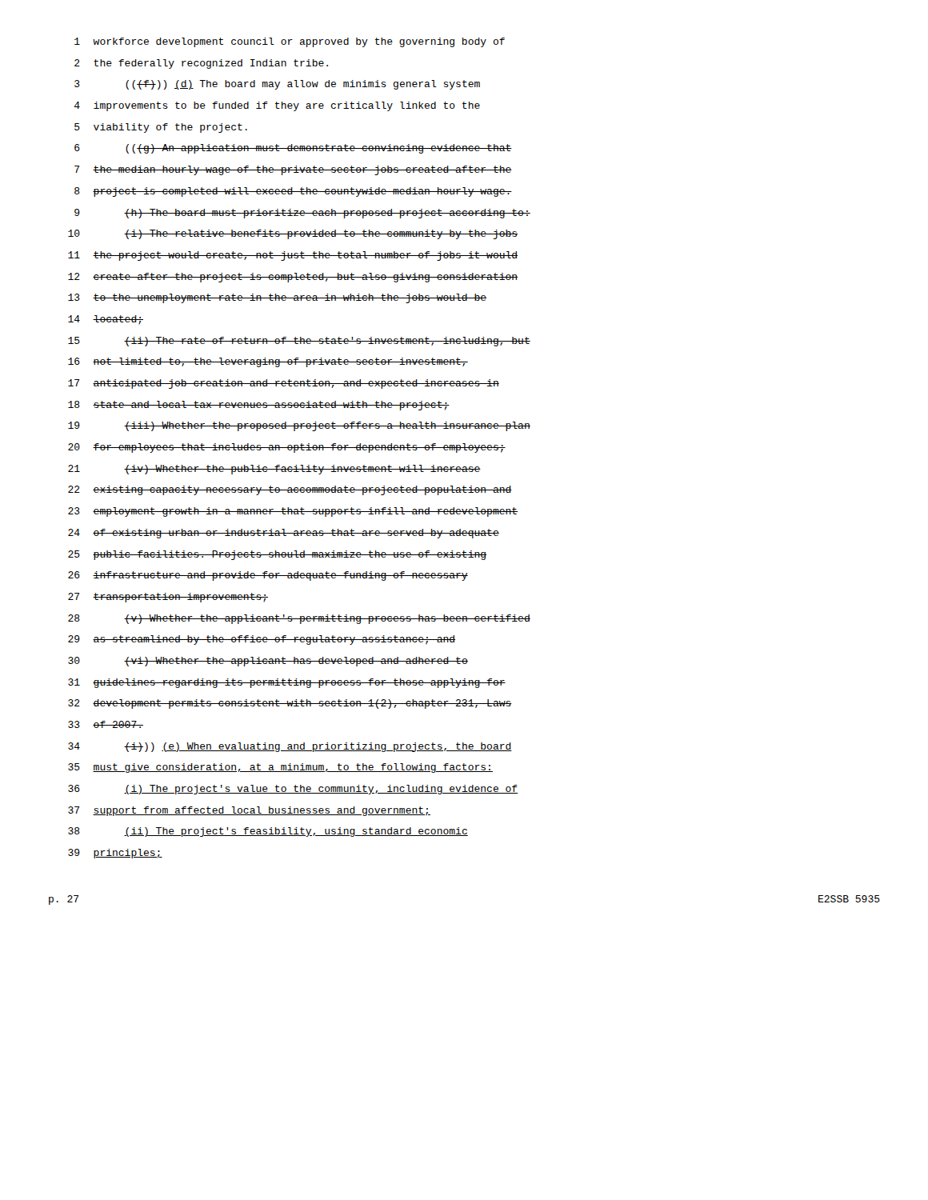| 1 | workforce development council or approved by the governing body of |
| 2 | the federally recognized Indian tribe. |
| 3 | (( (f) )) (d) The board may allow de minimis general system |
| 4 | improvements to be funded if they are critically linked to the |
| 5 | viability of the project. |
| 6 | (( (g) An application must demonstrate convincing evidence that |
| 7 | the median hourly wage of the private sector jobs created after the |
| 8 | project is completed will exceed the countywide median hourly wage. |
| 9 | (h) The board must prioritize each proposed project according to: |
| 10 | (i) The relative benefits provided to the community by the jobs |
| 11 | the project would create, not just the total number of jobs it would |
| 12 | create after the project is completed, but also giving consideration |
| 13 | to the unemployment rate in the area in which the jobs would be |
| 14 | located; |
| 15 | (ii) The rate of return of the state's investment, including, but |
| 16 | not limited to, the leveraging of private sector investment, |
| 17 | anticipated job creation and retention, and expected increases in |
| 18 | state and local tax revenues associated with the project; |
| 19 | (iii) Whether the proposed project offers a health insurance plan |
| 20 | for employees that includes an option for dependents of employees; |
| 21 | (iv) Whether the public facility investment will increase |
| 22 | existing capacity necessary to accommodate projected population and |
| 23 | employment growth in a manner that supports infill and redevelopment |
| 24 | of existing urban or industrial areas that are served by adequate |
| 25 | public facilities. Projects should maximize the use of existing |
| 26 | infrastructure and provide for adequate funding of necessary |
| 27 | transportation improvements; |
| 28 | (v) Whether the applicant's permitting process has been certified |
| 29 | as streamlined by the office of regulatory assistance; and |
| 30 | (vi) Whether the applicant has developed and adhered to |
| 31 | guidelines regarding its permitting process for those applying for |
| 32 | development permits consistent with section 1(2), chapter 231, Laws |
| 33 | of 2007. |
| 34 | (i) )) (e) When evaluating and prioritizing projects, the board |
| 35 | must give consideration, at a minimum, to the following factors: |
| 36 | (i) The project's value to the community, including evidence of |
| 37 | support from affected local businesses and government; |
| 38 | (ii) The project's feasibility, using standard economic |
| 39 | principles; |
p. 27 E2SSB 5935